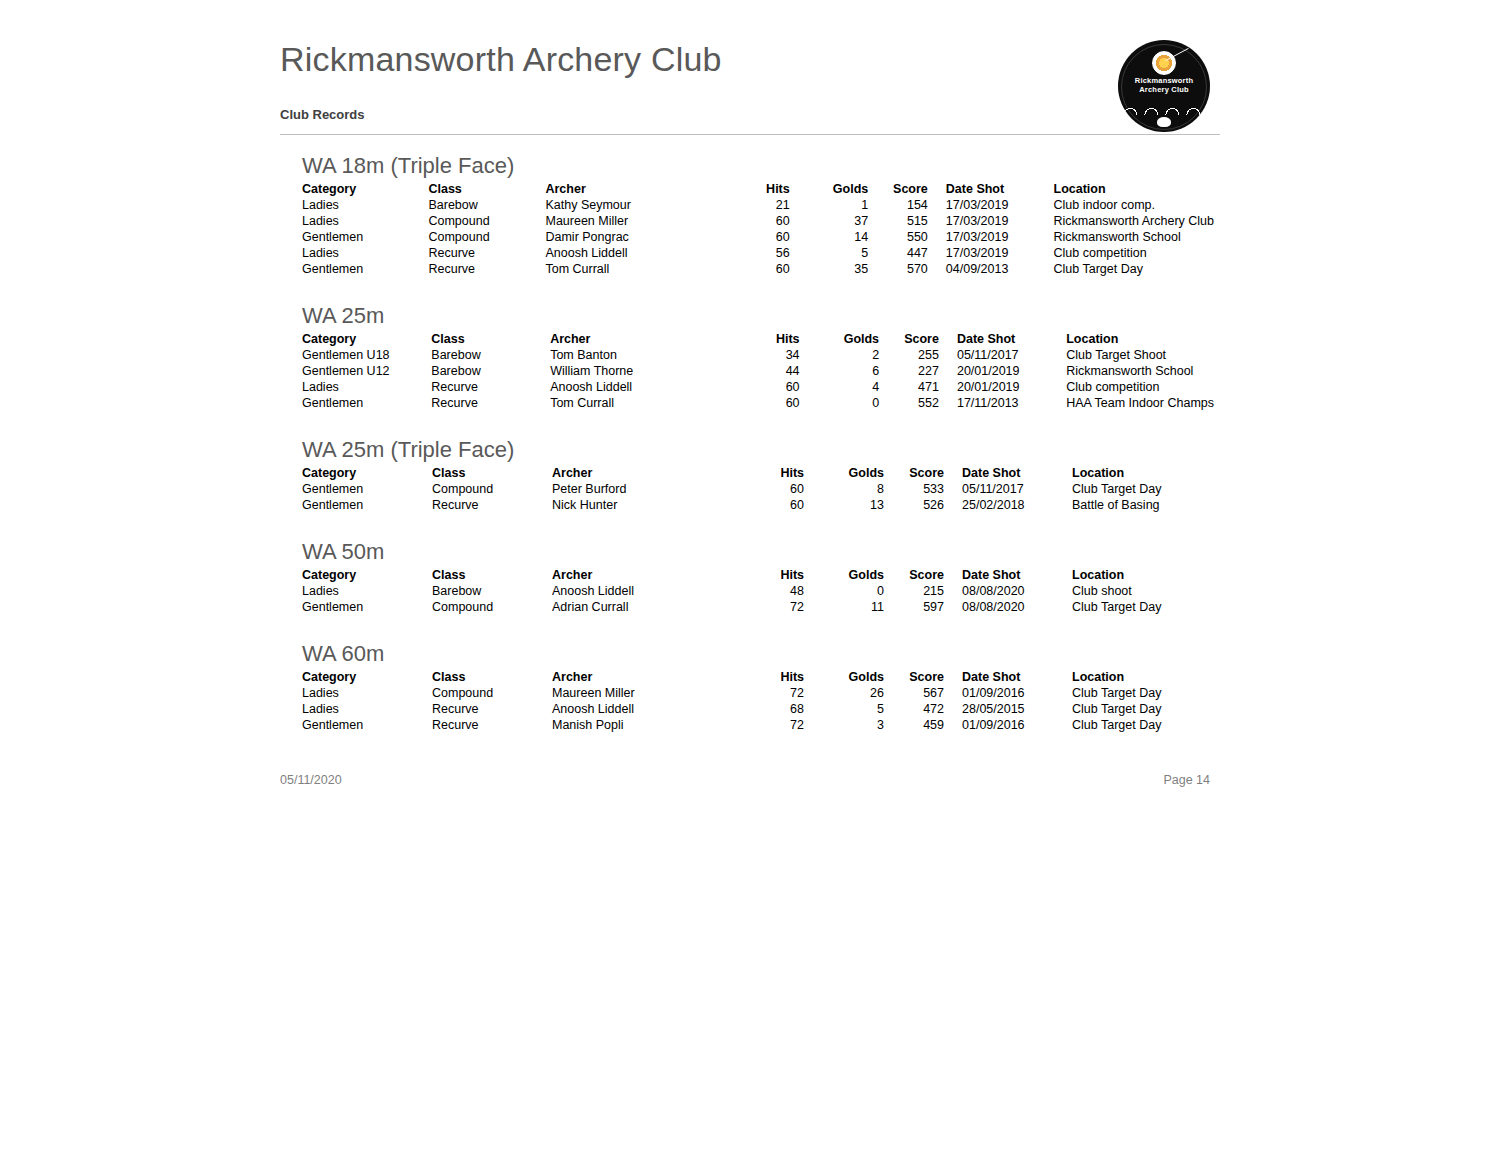Rickmansworth Archery Club
Rickmansworth
Archery Club
Club Records
WA 18m (Triple Face)
| Category | Class | Archer | Hits | Golds | Score | Date Shot | Location |
| --- | --- | --- | --- | --- | --- | --- | --- |
| Ladies | Barebow | Kathy Seymour | 21 | 1 | 154 | 17/03/2019 | Club indoor comp. |
| Ladies | Compound | Maureen Miller | 60 | 37 | 515 | 17/03/2019 | Rickmansworth Archery Club |
| Gentlemen | Compound | Damir Pongrac | 60 | 14 | 550 | 17/03/2019 | Rickmansworth School |
| Ladies | Recurve | Anoosh Liddell | 56 | 5 | 447 | 17/03/2019 | Club competition |
| Gentlemen | Recurve | Tom Currall | 60 | 35 | 570 | 04/09/2013 | Club Target Day |
WA 25m
| Category | Class | Archer | Hits | Golds | Score | Date Shot | Location |
| --- | --- | --- | --- | --- | --- | --- | --- |
| Gentlemen U18 | Barebow | Tom Banton | 34 | 2 | 255 | 05/11/2017 | Club Target Shoot |
| Gentlemen U12 | Barebow | William Thorne | 44 | 6 | 227 | 20/01/2019 | Rickmansworth School |
| Ladies | Recurve | Anoosh Liddell | 60 | 4 | 471 | 20/01/2019 | Club competition |
| Gentlemen | Recurve | Tom Currall | 60 | 0 | 552 | 17/11/2013 | HAA Team Indoor Champs |
WA 25m (Triple Face)
| Category | Class | Archer | Hits | Golds | Score | Date Shot | Location |
| --- | --- | --- | --- | --- | --- | --- | --- |
| Gentlemen | Compound | Peter Burford | 60 | 8 | 533 | 05/11/2017 | Club Target Day |
| Gentlemen | Recurve | Nick Hunter | 60 | 13 | 526 | 25/02/2018 | Battle of Basing |
WA 50m
| Category | Class | Archer | Hits | Golds | Score | Date Shot | Location |
| --- | --- | --- | --- | --- | --- | --- | --- |
| Ladies | Barebow | Anoosh Liddell | 48 | 0 | 215 | 08/08/2020 | Club shoot |
| Gentlemen | Compound | Adrian Currall | 72 | 11 | 597 | 08/08/2020 | Club Target Day |
WA 60m
| Category | Class | Archer | Hits | Golds | Score | Date Shot | Location |
| --- | --- | --- | --- | --- | --- | --- | --- |
| Ladies | Compound | Maureen Miller | 72 | 26 | 567 | 01/09/2016 | Club Target Day |
| Ladies | Recurve | Anoosh Liddell | 68 | 5 | 472 | 28/05/2015 | Club Target Day |
| Gentlemen | Recurve | Manish Popli | 72 | 3 | 459 | 01/09/2016 | Club Target Day |
05/11/2020 Page 14